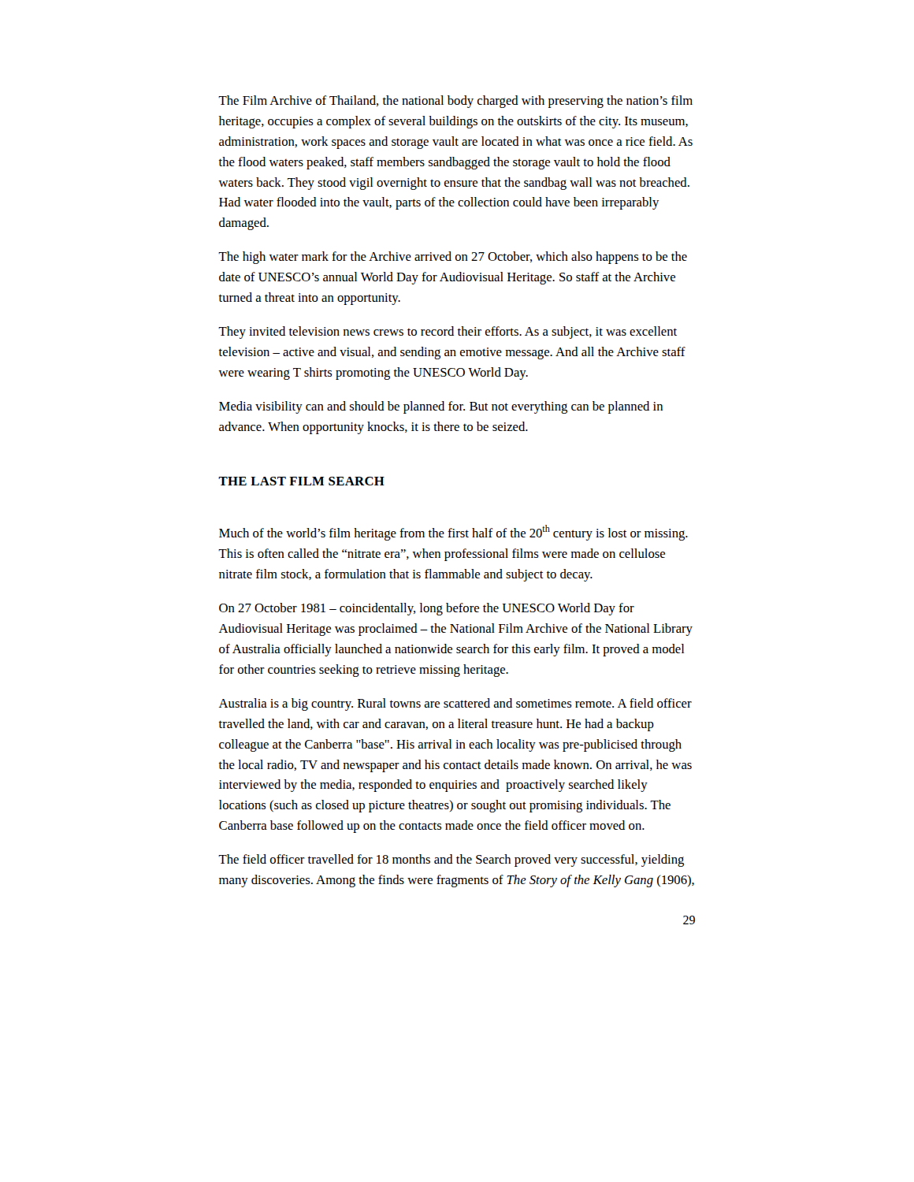The Film Archive of Thailand, the national body charged with preserving the nation’s film heritage, occupies a complex of several buildings on the outskirts of the city. Its museum, administration, work spaces and storage vault are located in what was once a rice field. As the flood waters peaked, staff members sandbagged the storage vault to hold the flood waters back. They stood vigil overnight to ensure that the sandbag wall was not breached. Had water flooded into the vault, parts of the collection could have been irreparably damaged.
The high water mark for the Archive arrived on 27 October, which also happens to be the date of UNESCO’s annual World Day for Audiovisual Heritage. So staff at the Archive turned a threat into an opportunity.
They invited television news crews to record their efforts. As a subject, it was excellent television – active and visual, and sending an emotive message. And all the Archive staff were wearing T shirts promoting the UNESCO World Day.
Media visibility can and should be planned for. But not everything can be planned in advance. When opportunity knocks, it is there to be seized.
THE LAST FILM SEARCH
Much of the world’s film heritage from the first half of the 20th century is lost or missing. This is often called the “nitrate era”, when professional films were made on cellulose nitrate film stock, a formulation that is flammable and subject to decay.
On 27 October 1981 – coincidentally, long before the UNESCO World Day for Audiovisual Heritage was proclaimed – the National Film Archive of the National Library of Australia officially launched a nationwide search for this early film. It proved a model for other countries seeking to retrieve missing heritage.
Australia is a big country. Rural towns are scattered and sometimes remote. A field officer travelled the land, with car and caravan, on a literal treasure hunt. He had a backup colleague at the Canberra "base". His arrival in each locality was pre-publicised through the local radio, TV and newspaper and his contact details made known. On arrival, he was interviewed by the media, responded to enquiries and proactively searched likely locations (such as closed up picture theatres) or sought out promising individuals. The Canberra base followed up on the contacts made once the field officer moved on.
The field officer travelled for 18 months and the Search proved very successful, yielding many discoveries. Among the finds were fragments of The Story of the Kelly Gang (1906),
29